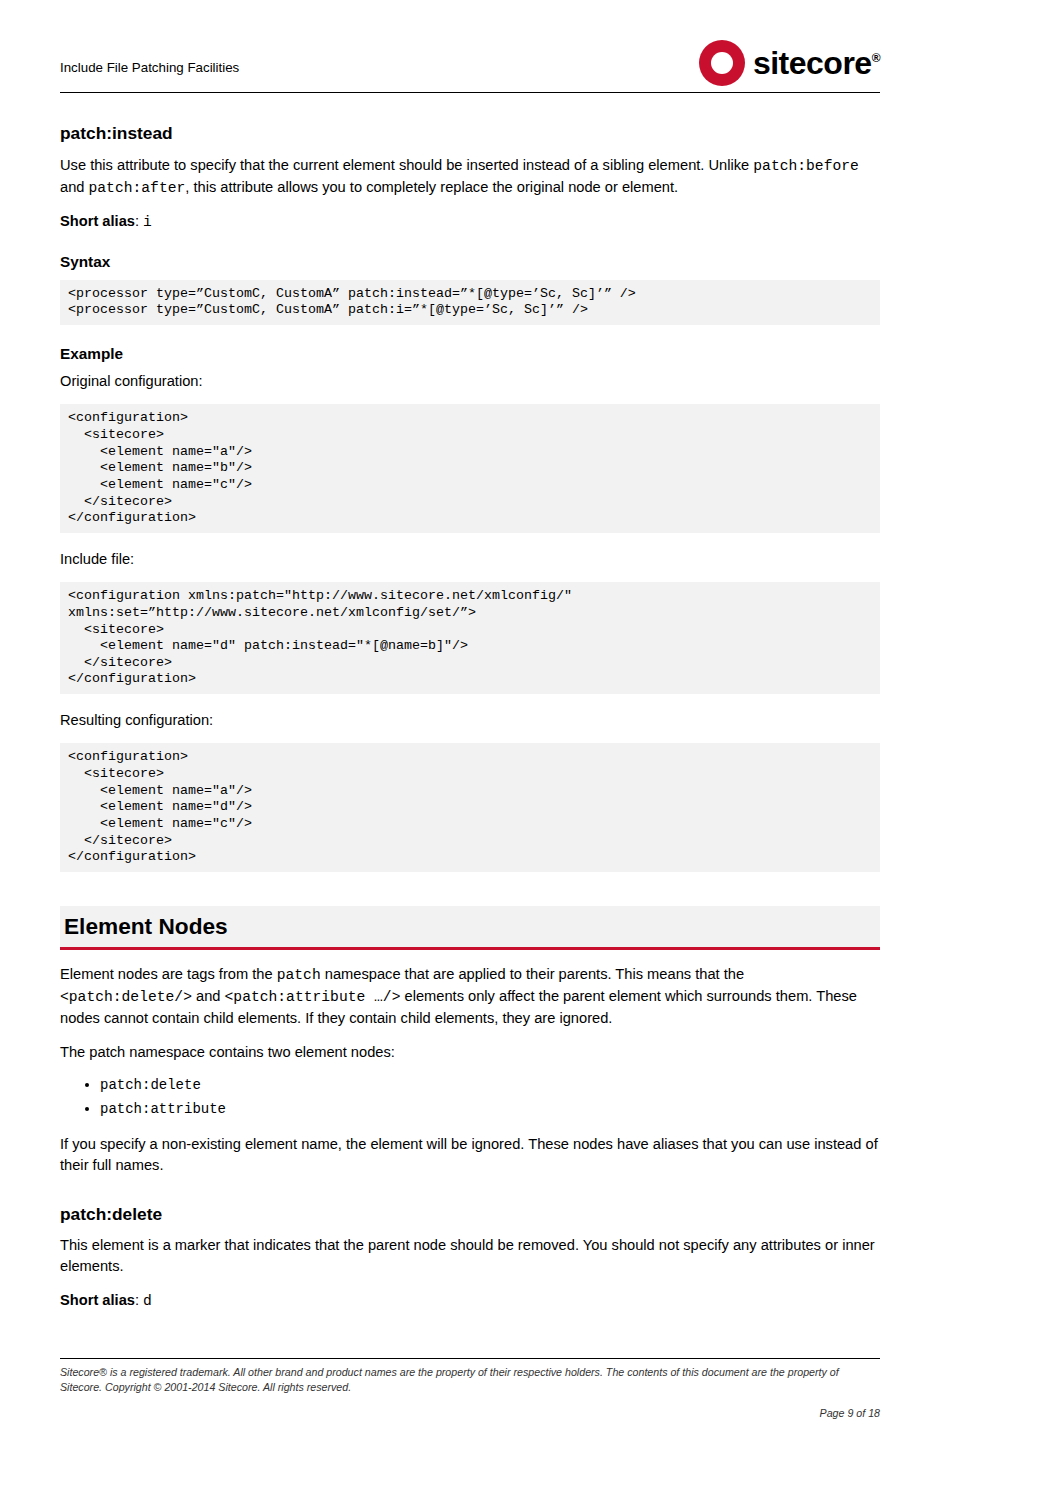Include File Patching Facilities
sitecore®
patch:instead
Use this attribute to specify that the current element should be inserted instead of a sibling element. Unlike patch:before and patch:after, this attribute allows you to completely replace the original node or element.
Short alias: i
Syntax
<processor type=”CustomC, CustomA” patch:instead=”*[@type=’Sc, Sc]’” />
<processor type=”CustomC, CustomA” patch:i=”*[@type=’Sc, Sc]’” />
Example
Original configuration:
<configuration>
  <sitecore>
    <element name="a"/>
    <element name="b"/>
    <element name="c"/>
  </sitecore>
</configuration>
Include file:
<configuration xmlns:patch="http://www.sitecore.net/xmlconfig/"
xmlns:set=”http://www.sitecore.net/xmlconfig/set/”>
  <sitecore>
    <element name="d" patch:instead="*[@name=b]"/>
  </sitecore>
</configuration>
Resulting configuration:
<configuration>
  <sitecore>
    <element name="a"/>
    <element name="d"/>
    <element name="c"/>
  </sitecore>
</configuration>
Element Nodes
Element nodes are tags from the patch namespace that are applied to their parents. This means that the <patch:delete/> and <patch:attribute …/> elements only affect the parent element which surrounds them. These nodes cannot contain child elements. If they contain child elements, they are ignored.
The patch namespace contains two element nodes:
patch:delete
patch:attribute
If you specify a non-existing element name, the element will be ignored. These nodes have aliases that you can use instead of their full names.
patch:delete
This element is a marker that indicates that the parent node should be removed. You should not specify any attributes or inner elements.
Short alias: d
Sitecore® is a registered trademark. All other brand and product names are the property of their respective holders. The contents of this document are the property of Sitecore. Copyright © 2001-2014 Sitecore. All rights reserved.
Page 9 of 18